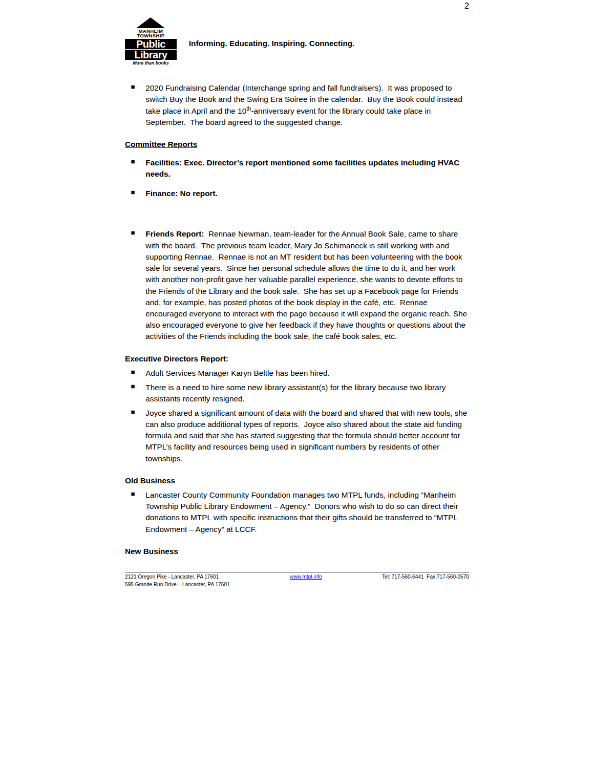2
MANHEIM
TOWNSHIP
Public Library
More than books
Informing. Educating. Inspiring. Connecting.
2020 Fundraising Calendar (Interchange spring and fall fundraisers). It was proposed to switch Buy the Book and the Swing Era Soiree in the calendar. Buy the Book could instead take place in April and the 10th-anniversary event for the library could take place in September. The board agreed to the suggested change.
Committee Reports
Facilities: Exec. Director’s report mentioned some facilities updates including HVAC needs.
Finance: No report.
Friends Report: Rennae Newman, team-leader for the Annual Book Sale, came to share with the board. The previous team leader, Mary Jo Schimaneck is still working with and supporting Rennae. Rennae is not an MT resident but has been volunteering with the book sale for several years. Since her personal schedule allows the time to do it, and her work with another non-profit gave her valuable parallel experience, she wants to devote efforts to the Friends of the Library and the book sale. She has set up a Facebook page for Friends and, for example, has posted photos of the book display in the café, etc. Rennae encouraged everyone to interact with the page because it will expand the organic reach. She also encouraged everyone to give her feedback if they have thoughts or questions about the activities of the Friends including the book sale, the café book sales, etc.
Executive Directors Report:
Adult Services Manager Karyn Beltle has been hired.
There is a need to hire some new library assistant(s) for the library because two library assistants recently resigned.
Joyce shared a significant amount of data with the board and shared that with new tools, she can also produce additional types of reports. Joyce also shared about the state aid funding formula and said that she has started suggesting that the formula should better account for MTPL’s facility and resources being used in significant numbers by residents of other townships.
Old Business
Lancaster County Community Foundation manages two MTPL funds, including “Manheim Township Public Library Endowment – Agency.” Donors who wish to do so can direct their donations to MTPL with specific instructions that their gifts should be transferred to “MTPL Endowment – Agency” at LCCF.
New Business
2121 Oregon Pike - Lancaster, PA 17601
595 Granite Run Drive – Lancaster, PA 17601
www.mtpl.info
Tel: 717-560-6441 Fax:717-560-0570